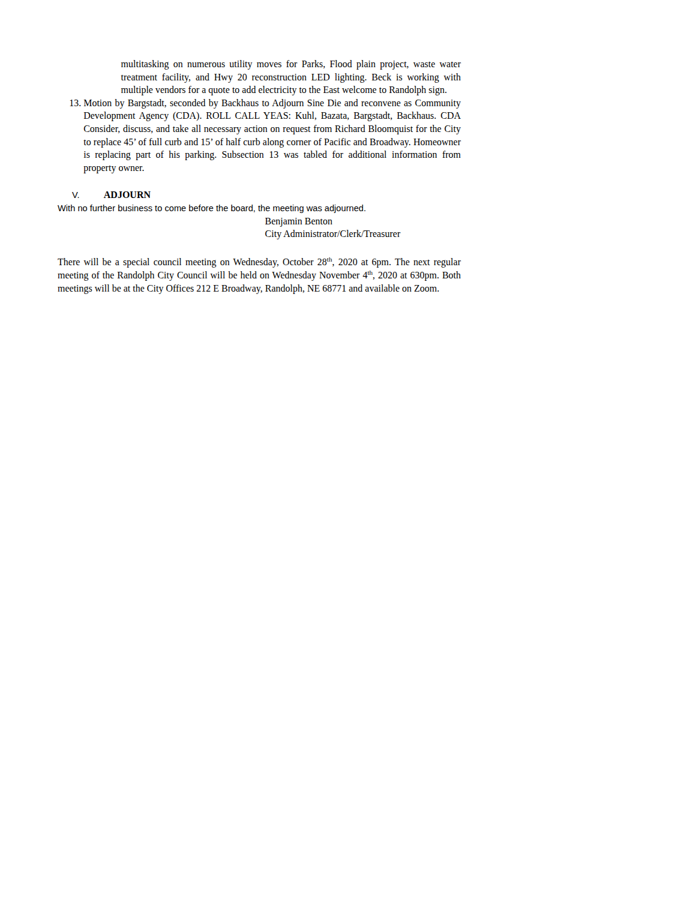multitasking on numerous utility moves for Parks, Flood plain project, waste water treatment facility, and Hwy 20 reconstruction LED lighting. Beck is working with multiple vendors for a quote to add electricity to the East welcome to Randolph sign.
Motion by Bargstadt, seconded by Backhaus to Adjourn Sine Die and reconvene as Community Development Agency (CDA). ROLL CALL YEAS: Kuhl, Bazata, Bargstadt, Backhaus. CDA Consider, discuss, and take all necessary action on request from Richard Bloomquist for the City to replace 45’ of full curb and 15’ of half curb along corner of Pacific and Broadway. Homeowner is replacing part of his parking. Subsection 13 was tabled for additional information from property owner.
V. ADJOURN
With no further business to come before the board, the meeting was adjourned.
Benjamin Benton
City Administrator/Clerk/Treasurer
There will be a special council meeting on Wednesday, October 28th, 2020 at 6pm. The next regular meeting of the Randolph City Council will be held on Wednesday November 4th, 2020 at 630pm. Both meetings will be at the City Offices 212 E Broadway, Randolph, NE 68771 and available on Zoom.